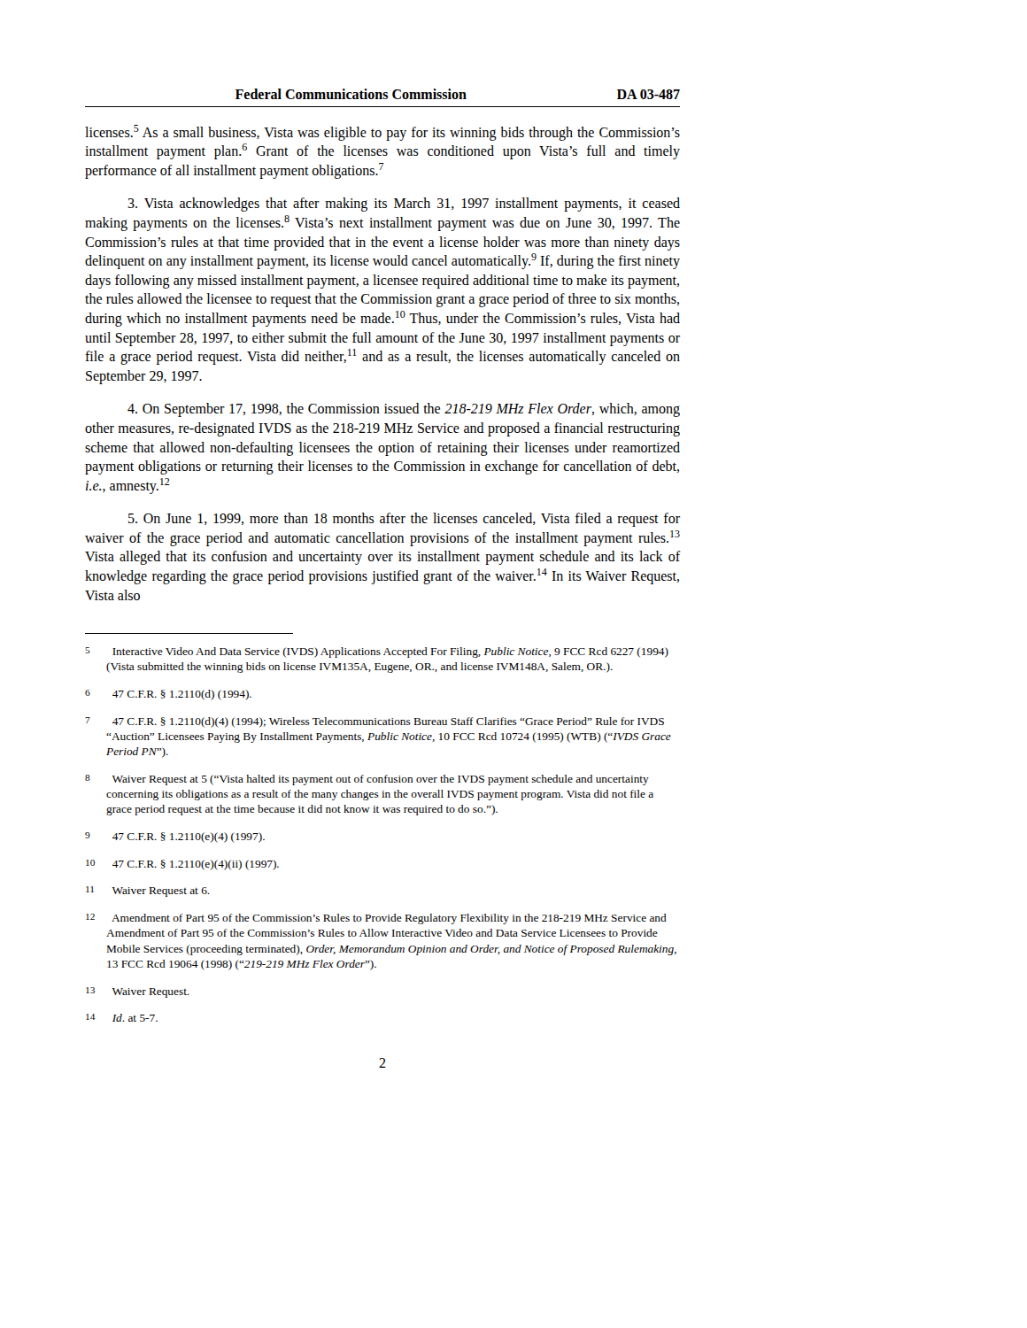Federal Communications Commission
DA 03-487
licenses.5 As a small business, Vista was eligible to pay for its winning bids through the Commission’s installment payment plan.6 Grant of the licenses was conditioned upon Vista’s full and timely performance of all installment payment obligations.7
3. Vista acknowledges that after making its March 31, 1997 installment payments, it ceased making payments on the licenses.8 Vista’s next installment payment was due on June 30, 1997. The Commission’s rules at that time provided that in the event a license holder was more than ninety days delinquent on any installment payment, its license would cancel automatically.9 If, during the first ninety days following any missed installment payment, a licensee required additional time to make its payment, the rules allowed the licensee to request that the Commission grant a grace period of three to six months, during which no installment payments need be made.10 Thus, under the Commission’s rules, Vista had until September 28, 1997, to either submit the full amount of the June 30, 1997 installment payments or file a grace period request. Vista did neither,11 and as a result, the licenses automatically canceled on September 29, 1997.
4. On September 17, 1998, the Commission issued the 218-219 MHz Flex Order, which, among other measures, re-designated IVDS as the 218-219 MHz Service and proposed a financial restructuring scheme that allowed non-defaulting licensees the option of retaining their licenses under reamortized payment obligations or returning their licenses to the Commission in exchange for cancellation of debt, i.e., amnesty.12
5. On June 1, 1999, more than 18 months after the licenses canceled, Vista filed a request for waiver of the grace period and automatic cancellation provisions of the installment payment rules.13 Vista alleged that its confusion and uncertainty over its installment payment schedule and its lack of knowledge regarding the grace period provisions justified grant of the waiver.14 In its Waiver Request, Vista also
5 Interactive Video And Data Service (IVDS) Applications Accepted For Filing, Public Notice, 9 FCC Rcd 6227 (1994) (Vista submitted the winning bids on license IVM135A, Eugene, OR., and license IVM148A, Salem, OR.).
6 47 C.F.R. § 1.2110(d) (1994).
7 47 C.F.R. § 1.2110(d)(4) (1994); Wireless Telecommunications Bureau Staff Clarifies “Grace Period” Rule for IVDS “Auction” Licensees Paying By Installment Payments, Public Notice, 10 FCC Rcd 10724 (1995) (WTB) (“IVDS Grace Period PN”).
8 Waiver Request at 5 (“Vista halted its payment out of confusion over the IVDS payment schedule and uncertainty concerning its obligations as a result of the many changes in the overall IVDS payment program. Vista did not file a grace period request at the time because it did not know it was required to do so.”).
9 47 C.F.R. § 1.2110(e)(4) (1997).
10 47 C.F.R. § 1.2110(e)(4)(ii) (1997).
11 Waiver Request at 6.
12 Amendment of Part 95 of the Commission’s Rules to Provide Regulatory Flexibility in the 218-219 MHz Service and Amendment of Part 95 of the Commission’s Rules to Allow Interactive Video and Data Service Licensees to Provide Mobile Services (proceeding terminated), Order, Memorandum Opinion and Order, and Notice of Proposed Rulemaking, 13 FCC Rcd 19064 (1998) (“219-219 MHz Flex Order”).
13 Waiver Request.
14 Id. at 5-7.
2